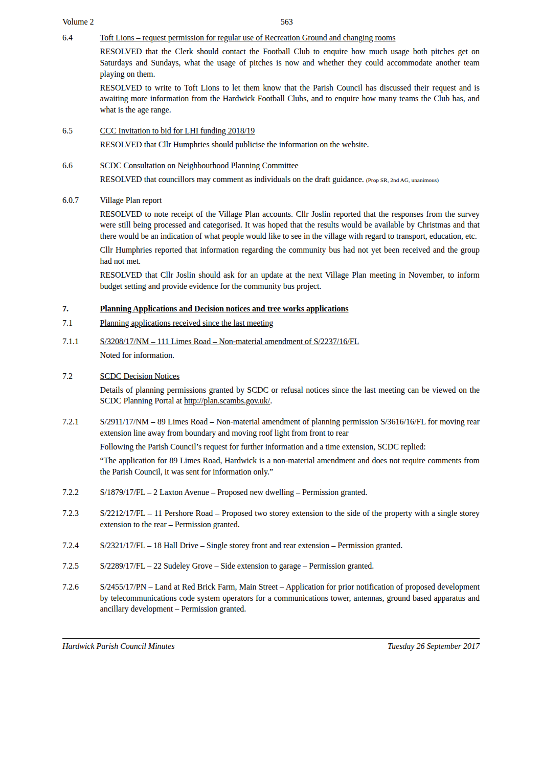Volume 2
563
6.4
Toft Lions – request permission for regular use of Recreation Ground and changing rooms
RESOLVED that the Clerk should contact the Football Club to enquire how much usage both pitches get on Saturdays and Sundays, what the usage of pitches is now and whether they could accommodate another team playing on them.
RESOLVED to write to Toft Lions to let them know that the Parish Council has discussed their request and is awaiting more information from the Hardwick Football Clubs, and to enquire how many teams the Club has, and what is the age range.
6.5
CCC Invitation to bid for LHI funding 2018/19
RESOLVED that Cllr Humphries should publicise the information on the website.
6.6
SCDC Consultation on Neighbourhood Planning Committee
RESOLVED that councillors may comment as individuals on the draft guidance. (Prop SR, 2nd AG, unanimous)
6.0.7
Village Plan report
RESOLVED to note receipt of the Village Plan accounts. Cllr Joslin reported that the responses from the survey were still being processed and categorised. It was hoped that the results would be available by Christmas and that there would be an indication of what people would like to see in the village with regard to transport, education, etc.
Cllr Humphries reported that information regarding the community bus had not yet been received and the group had not met.
RESOLVED that Cllr Joslin should ask for an update at the next Village Plan meeting in November, to inform budget setting and provide evidence for the community bus project.
7.
Planning Applications and Decision notices and tree works applications
7.1
Planning applications received since the last meeting
7.1.1
S/3208/17/NM – 111 Limes Road – Non-material amendment of S/2237/16/FL
Noted for information.
7.2
SCDC Decision Notices
Details of planning permissions granted by SCDC or refusal notices since the last meeting can be viewed on the SCDC Planning Portal at http://plan.scambs.gov.uk/.
7.2.1
S/2911/17/NM – 89 Limes Road – Non-material amendment of planning permission S/3616/16/FL for moving rear extension line away from boundary and moving roof light from front to rear
Following the Parish Council’s request for further information and a time extension, SCDC replied:
“The application for 89 Limes Road, Hardwick is a non-material amendment and does not require comments from the Parish Council, it was sent for information only.”
7.2.2
S/1879/17/FL – 2 Laxton Avenue – Proposed new dwelling – Permission granted.
7.2.3
S/2212/17/FL – 11 Pershore Road – Proposed two storey extension to the side of the property with a single storey extension to the rear – Permission granted.
7.2.4
S/2321/17/FL – 18 Hall Drive – Single storey front and rear extension – Permission granted.
7.2.5
S/2289/17/FL – 22 Sudeley Grove – Side extension to garage – Permission granted.
7.2.6
S/2455/17/PN – Land at Red Brick Farm, Main Street – Application for prior notification of proposed development by telecommunications code system operators for a communications tower, antennas, ground based apparatus and ancillary development – Permission granted.
Hardwick Parish Council Minutes
Tuesday 26 September 2017